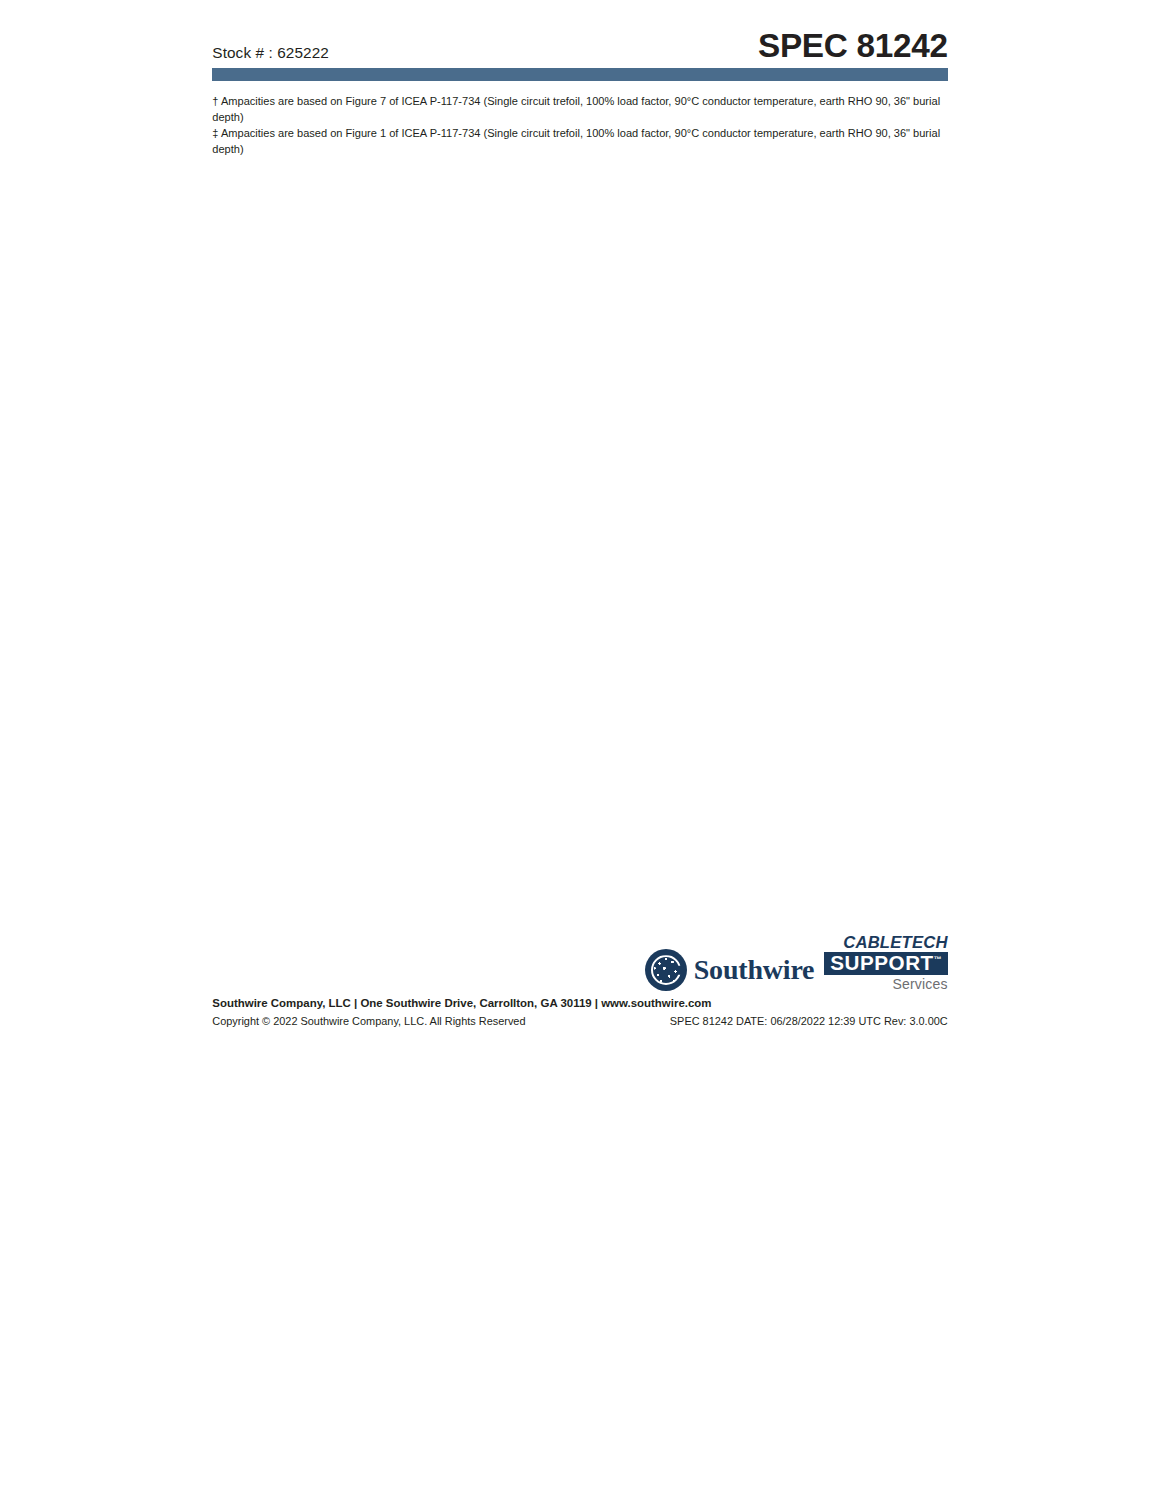Stock # : 625222
SPEC 81242
† Ampacities are based on Figure 7 of ICEA P-117-734 (Single circuit trefoil, 100% load factor, 90°C conductor temperature, earth RHO 90, 36" burial depth)
‡ Ampacities are based on Figure 1 of ICEA P-117-734 (Single circuit trefoil, 100% load factor, 90°C conductor temperature, earth RHO 90, 36" burial depth)
Southwire
CABLETECH
SUPPORT™
Services
Southwire Company, LLC | One Southwire Drive, Carrollton, GA 30119 | www.southwire.com
Copyright © 2022 Southwire Company, LLC. All Rights Reserved
SPEC 81242 DATE: 06/28/2022 12:39 UTC Rev: 3.0.00C